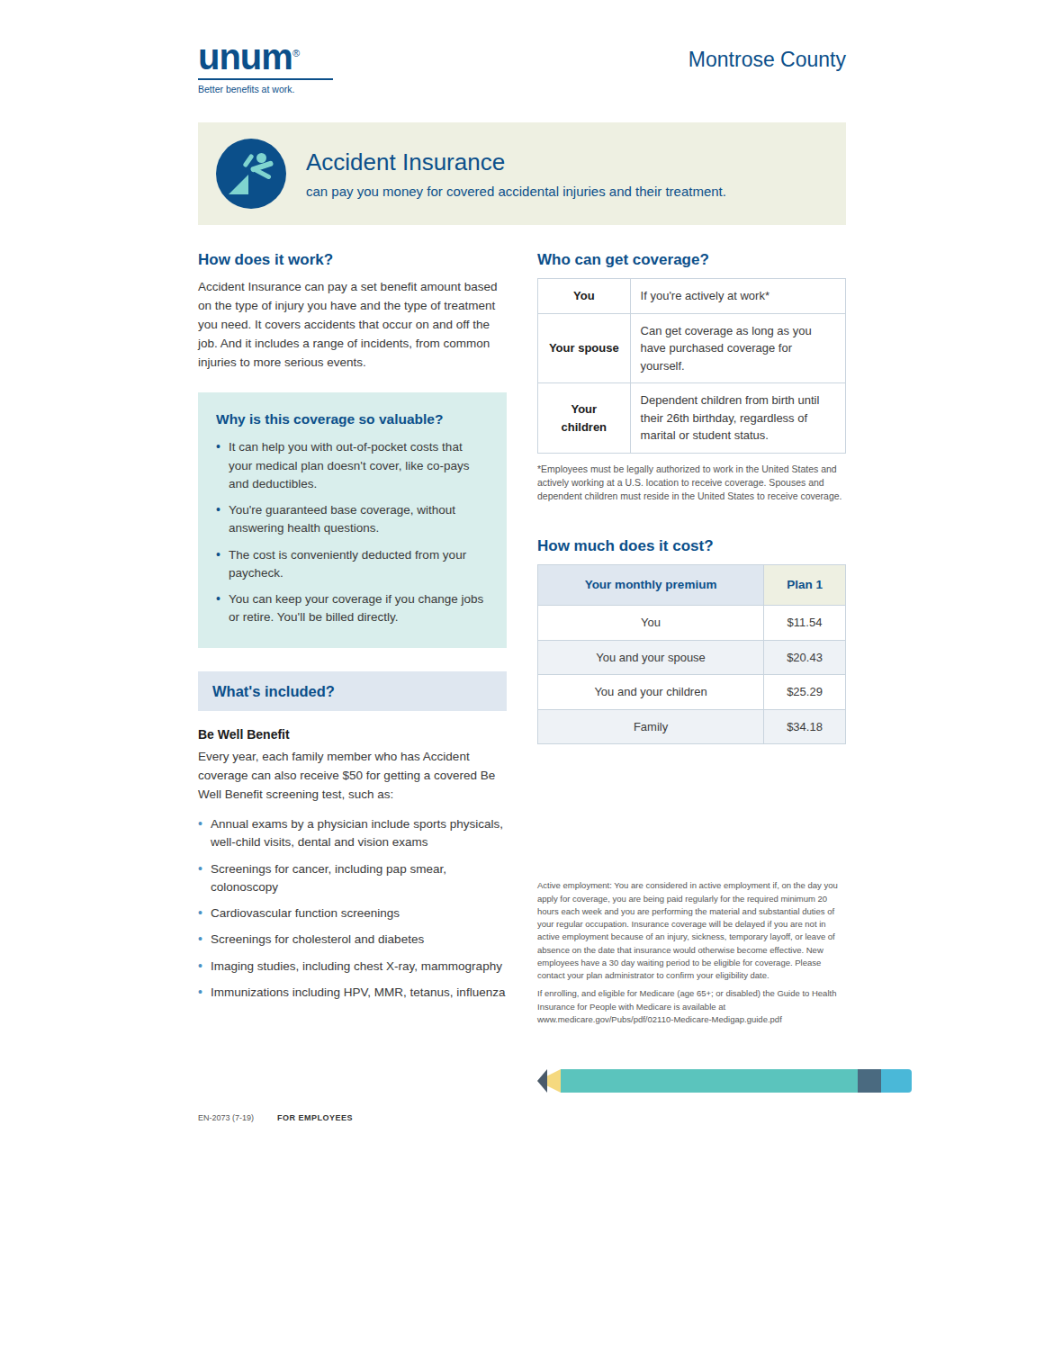unum®
Better benefits at work.
Montrose County
Accident Insurance
can pay you money for covered accidental injuries and their treatment.
How does it work?
Accident Insurance can pay a set benefit amount based on the type of injury you have and the type of treatment you need. It covers accidents that occur on and off the job. And it includes a range of incidents, from common injuries to more serious events.
Why is this coverage so valuable?
It can help you with out-of-pocket costs that your medical plan doesn't cover, like co-pays and deductibles.
You're guaranteed base coverage, without answering health questions.
The cost is conveniently deducted from your paycheck.
You can keep your coverage if you change jobs or retire. You'll be billed directly.
What's included?
Be Well Benefit
Every year, each family member who has Accident coverage can also receive $50 for getting a covered Be Well Benefit screening test, such as:
Annual exams by a physician include sports physicals, well-child visits, dental and vision exams
Screenings for cancer, including pap smear, colonoscopy
Cardiovascular function screenings
Screenings for cholesterol and diabetes
Imaging studies, including chest X-ray, mammography
Immunizations including HPV, MMR, tetanus, influenza
Who can get coverage?
| You | If you're actively at work* |
| Your spouse | Can get coverage as long as you have purchased coverage for yourself. |
| Your children | Dependent children from birth until their 26th birthday, regardless of marital or student status. |
*Employees must be legally authorized to work in the United States and actively working at a U.S. location to receive coverage. Spouses and dependent children must reside in the United States to receive coverage.
How much does it cost?
| Your monthly premium | Plan 1 |
| --- | --- |
| You | $11.54 |
| You and your spouse | $20.43 |
| You and your children | $25.29 |
| Family | $34.18 |
Active employment: You are considered in active employment if, on the day you apply for coverage, you are being paid regularly for the required minimum 20 hours each week and you are performing the material and substantial duties of your regular occupation. Insurance coverage will be delayed if you are not in active employment because of an injury, sickness, temporary layoff, or leave of absence on the date that insurance would otherwise become effective. New employees have a 30 day waiting period to be eligible for coverage. Please contact your plan administrator to confirm your eligibility date.
If enrolling, and eligible for Medicare (age 65+; or disabled) the Guide to Health Insurance for People with Medicare is available at www.medicare.gov/Pubs/pdf/02110-Medicare-Medigap.guide.pdf
EN-2073 (7-19) FOR EMPLOYEES